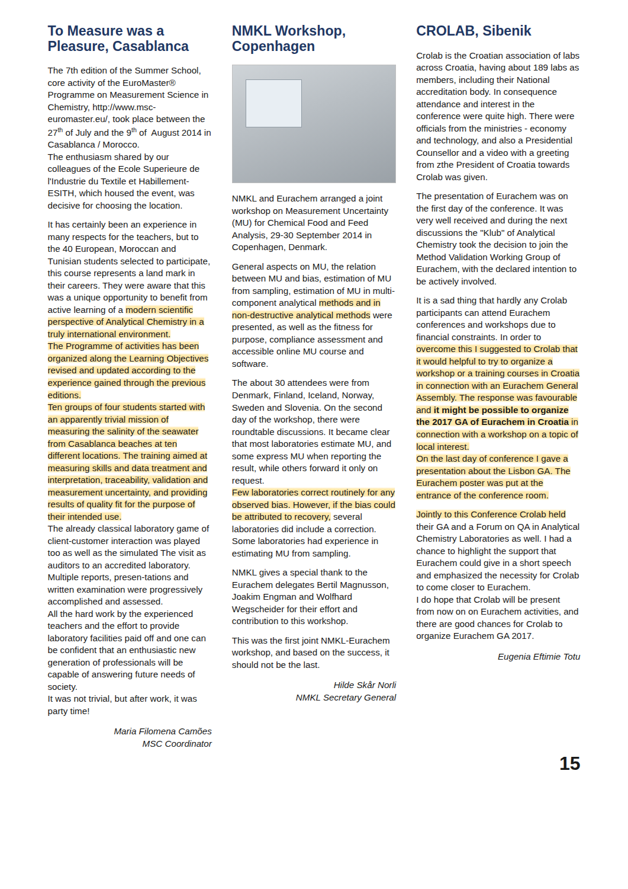To Measure was a Pleasure, Casablanca
The 7th edition of the Summer School, core activity of the EuroMaster® Programme on Measurement Science in Chemistry, http://www.msc-euromaster.eu/, took place between the 27th of July and the 9th of August 2014 in Casablanca / Morocco.
The enthusiasm shared by our colleagues of the Ecole Superieure de l'Industrie du Textile et Habillement-ESITH, which housed the event, was decisive for choosing the location.
It has certainly been an experience in many respects for the teachers, but to the 40 European, Moroccan and Tunisian students selected to participate, this course represents a land mark in their careers. They were aware that this was a unique opportunity to benefit from active learning of a modern scientific perspective of Analytical Chemistry in a truly international environment.
The Programme of activities has been organized along the Learning Objectives revised and updated according to the experience gained through the previous editions.
Ten groups of four students started with an apparently trivial mission of measuring the salinity of the seawater from Casablanca beaches at ten different locations. The training aimed at measuring skills and data treatment and interpretation, traceability, validation and measurement uncertainty, and providing results of quality fit for the purpose of their intended use.
The already classical laboratory game of client-customer interaction was played too as well as the simulated The visit as auditors to an accredited laboratory. Multiple reports, presen-tations and written examination were progressively accomplished and assessed.
All the hard work by the experienced teachers and the effort to provide laboratory facilities paid off and one can be confident that an enthusiastic new generation of professionals will be capable of answering future needs of society.
It was not trivial, but after work, it was party time!
Maria Filomena Camões
MSC Coordinator
NMKL Workshop, Copenhagen
NMKL and Eurachem arranged a joint workshop on Measurement Uncertainty (MU) for Chemical Food and Feed Analysis, 29-30 September 2014 in Copenhagen, Denmark.
General aspects on MU, the relation between MU and bias, estimation of MU from sampling, estimation of MU in multi-component analytical methods and in non-destructive analytical methods were presented, as well as the fitness for purpose, compliance assessment and accessible online MU course and software.
The about 30 attendees were from Denmark, Finland, Iceland, Norway, Sweden and Slovenia. On the second day of the workshop, there were roundtable discussions. It became clear that most laboratories estimate MU, and some express MU when reporting the result, while others forward it only on request.
Few laboratories correct routinely for any observed bias. However, if the bias could be attributed to recovery, several laboratories did include a correction. Some laboratories had experience in estimating MU from sampling.
NMKL gives a special thank to the Eurachem delegates Bertil Magnusson, Joakim Engman and Wolfhard Wegscheider for their effort and contribution to this workshop.
This was the first joint NMKL-Eurachem workshop, and based on the success, it should not be the last.
Hilde Skår Norli
NMKL Secretary General
CROLAB, Sibenik
Crolab is the Croatian association of labs across Croatia, having about 189 labs as members, including their National accreditation body. In consequence attendance and interest in the conference were quite high. There were officials from the ministries - economy and technology, and also a Presidential Counsellor and a video with a greeting from zthe President of Croatia towards Crolab was given.
The presentation of Eurachem was on the first day of the conference. It was very well received and during the next discussions the "Klub" of Analytical Chemistry took the decision to join the Method Validation Working Group of Eurachem, with the declared intention to be actively involved.
It is a sad thing that hardly any Crolab participants can attend Eurachem conferences and workshops due to financial constraints. In order to overcome this I suggested to Crolab that it would helpful to try to organize a workshop or a training courses in Croatia in connection with an Eurachem General Assembly. The response was favourable and it might be possible to organize the 2017 GA of Eurachem in Croatia in connection with a workshop on a topic of local interest.
On the last day of conference I gave a presentation about the Lisbon GA. The Eurachem poster was put at the entrance of the conference room.
Jointly to this Conference Crolab held their GA and a Forum on QA in Analytical Chemistry Laboratories as well. I had a chance to highlight the support that Eurachem could give in a short speech and emphasized the necessity for Crolab to come closer to Eurachem.
I do hope that Crolab will be present from now on on Eurachem activities, and there are good chances for Crolab to organize Eurachem GA 2017.
Eugenia Eftimie Totu
15